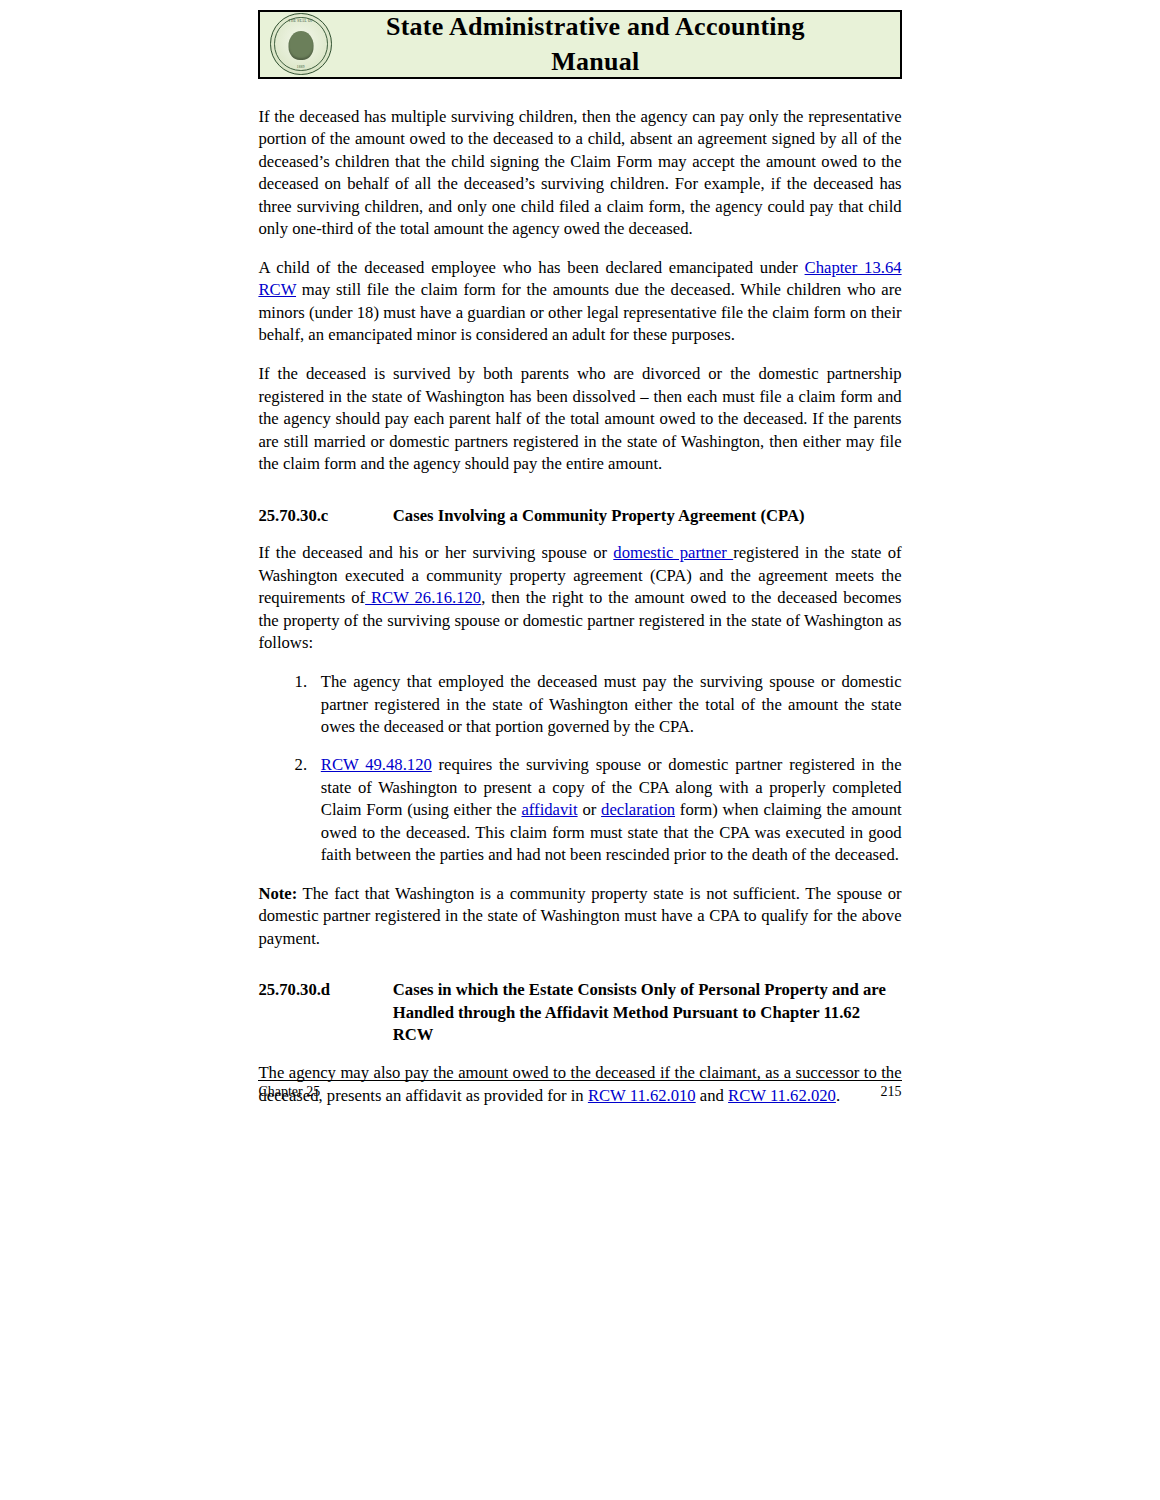THE SEAL OF
1889
State Administrative and Accounting Manual
If the deceased has multiple surviving children, then the agency can pay only the representative portion of the amount owed to the deceased to a child, absent an agreement signed by all of the deceased’s children that the child signing the Claim Form may accept the amount owed to the deceased on behalf of all the deceased’s surviving children. For example, if the deceased has three surviving children, and only one child filed a claim form, the agency could pay that child only one-third of the total amount the agency owed the deceased.
A child of the deceased employee who has been declared emancipated under Chapter 13.64 RCW may still file the claim form for the amounts due the deceased. While children who are minors (under 18) must have a guardian or other legal representative file the claim form on their behalf, an emancipated minor is considered an adult for these purposes.
If the deceased is survived by both parents who are divorced or the domestic partnership registered in the state of Washington has been dissolved – then each must file a claim form and the agency should pay each parent half of the total amount owed to the deceased. If the parents are still married or domestic partners registered in the state of Washington, then either may file the claim form and the agency should pay the entire amount.
25.70.30.c Cases Involving a Community Property Agreement (CPA)
If the deceased and his or her surviving spouse or domestic partner registered in the state of Washington executed a community property agreement (CPA) and the agreement meets the requirements of RCW 26.16.120, then the right to the amount owed to the deceased becomes the property of the surviving spouse or domestic partner registered in the state of Washington as follows:
The agency that employed the deceased must pay the surviving spouse or domestic partner registered in the state of Washington either the total of the amount the state owes the deceased or that portion governed by the CPA.
RCW 49.48.120 requires the surviving spouse or domestic partner registered in the state of Washington to present a copy of the CPA along with a properly completed Claim Form (using either the affidavit or declaration form) when claiming the amount owed to the deceased. This claim form must state that the CPA was executed in good faith between the parties and had not been rescinded prior to the death of the deceased.
Note: The fact that Washington is a community property state is not sufficient. The spouse or domestic partner registered in the state of Washington must have a CPA to qualify for the above payment.
25.70.30.d Cases in which the Estate Consists Only of Personal Property and are Handled through the Affidavit Method Pursuant to Chapter 11.62 RCW
The agency may also pay the amount owed to the deceased if the claimant, as a successor to the deceased, presents an affidavit as provided for in RCW 11.62.010 and RCW 11.62.020.
Chapter 25 215